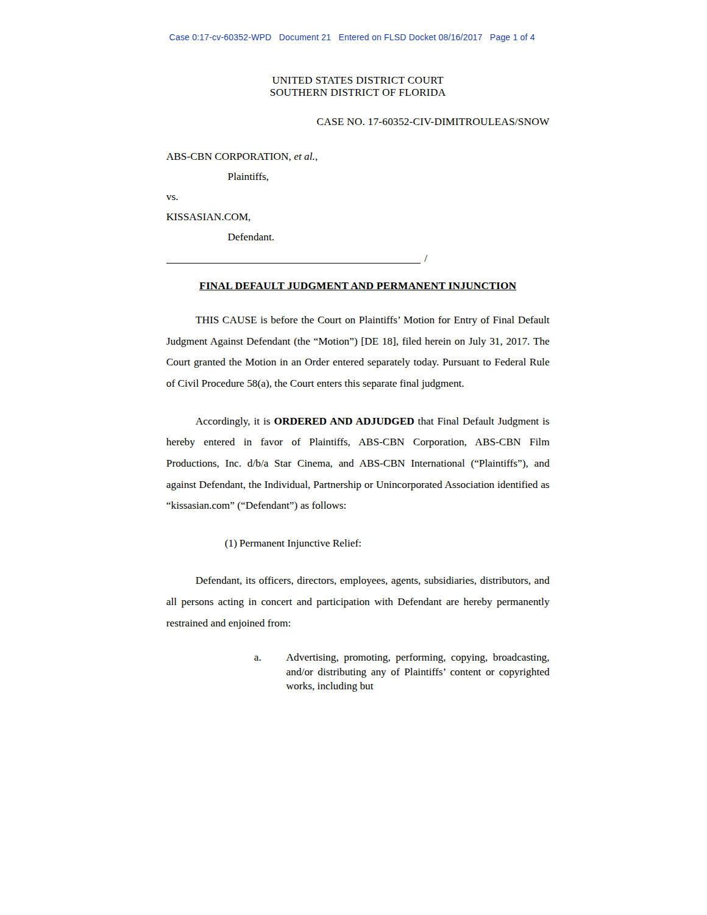Case 0:17-cv-60352-WPD Document 21 Entered on FLSD Docket 08/16/2017 Page 1 of 4
UNITED STATES DISTRICT COURT
SOUTHERN DISTRICT OF FLORIDA
CASE NO. 17-60352-CIV-DIMITROULEAS/SNOW
ABS-CBN CORPORATION, et al.,
Plaintiffs,
vs.
KISSASIAN.COM,
Defendant.
/
FINAL DEFAULT JUDGMENT AND PERMANENT INJUNCTION
THIS CAUSE is before the Court on Plaintiffs’ Motion for Entry of Final Default Judgment Against Defendant (the “Motion”) [DE 18], filed herein on July 31, 2017. The Court granted the Motion in an Order entered separately today. Pursuant to Federal Rule of Civil Procedure 58(a), the Court enters this separate final judgment.
Accordingly, it is ORDERED AND ADJUDGED that Final Default Judgment is hereby entered in favor of Plaintiffs, ABS-CBN Corporation, ABS-CBN Film Productions, Inc. d/b/a Star Cinema, and ABS-CBN International (“Plaintiffs”), and against Defendant, the Individual, Partnership or Unincorporated Association identified as “kissasian.com” (“Defendant”) as follows:
(1) Permanent Injunctive Relief:
Defendant, its officers, directors, employees, agents, subsidiaries, distributors, and all persons acting in concert and participation with Defendant are hereby permanently restrained and enjoined from:
a. Advertising, promoting, performing, copying, broadcasting, and/or distributing any of Plaintiffs’ content or copyrighted works, including but